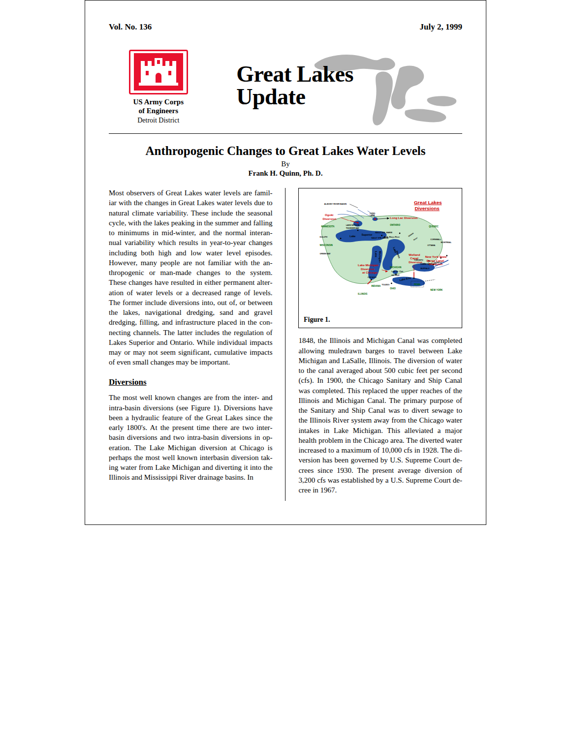Vol. No. 136 July 2, 1999
US Army Corps
of Engineers
Detroit District
Great Lakes Update
Anthropogenic Changes to Great Lakes Water Levels
By
Frank H. Quinn, Ph. D.
Most observers of Great Lakes water levels are familiar with the changes in Great Lakes water levels due to natural climate variability. These include the seasonal cycle, with the lakes peaking in the summer and falling to minimums in mid-winter, and the normal interannual variability which results in year-to-year changes including both high and low water level episodes. However, many people are not familiar with the anthropogenic or man-made changes to the system. These changes have resulted in either permanent alteration of water levels or a decreased range of levels. The former include diversions into, out of, or between the lakes, navigational dredging, sand and gravel dredging, filling, and infrastructure placed in the connecting channels. The latter includes the regulation of Lakes Superior and Ontario. While individual impacts may or may not seem significant, cumulative impacts of even small changes may be important.
Diversions
The most well known changes are from the inter- and intra-basin diversions (see Figure 1). Diversions have been a hydraulic feature of the Great Lakes since the early 1800's. At the present time there are two interbasin diversions and two intra-basin diversions in operation. The Lake Michigan diversion at Chicago is perhaps the most well known interbasin diversion taking water from Lake Michigan and diverting it into the Illinois and Mississippi River drainage basins. In
ALBONY RIVER BASIN Great Lakes Diversions Ogoki Diversion LAKE NIPIGON LONG LAKE Long Lac Diversion MINNESOTA THUNDER BAY ONTARIO QUEBEC DULUTH Lake Superior SAULT STE. MARIE SAULT STE. MARIE St. Marys River WISCONSIN Ottawa River CORNWALL MONTREAL OTTAWA GREEN BAY Lake Michigan Lake Huron Welland Canal Diversion TORONTO Lake Ontario OSWEGO BUFFALO Lake Michigan Diversion at Chicago CHICAGO MICHIGAN Lake St. Clair DETROIT Lake Erie New York State Barge Canal Diversion TOLEDO OHIO INDIANA PENN. NEW YORK ILLINOIS
Figure 1.
1848, the Illinois and Michigan Canal was completed allowing muledrawn barges to travel between Lake Michigan and LaSalle, Illinois. The diversion of water to the canal averaged about 500 cubic feet per second (cfs). In 1900, the Chicago Sanitary and Ship Canal was completed. This replaced the upper reaches of the Illinois and Michigan Canal. The primary purpose of the Sanitary and Ship Canal was to divert sewage to the Illinois River system away from the Chicago water intakes in Lake Michigan. This alleviated a major health problem in the Chicago area. The diverted water increased to a maximum of 10,000 cfs in 1928. The diversion has been governed by U.S. Supreme Court decrees since 1930. The present average diversion of 3,200 cfs was established by a U.S. Supreme Court decree in 1967.